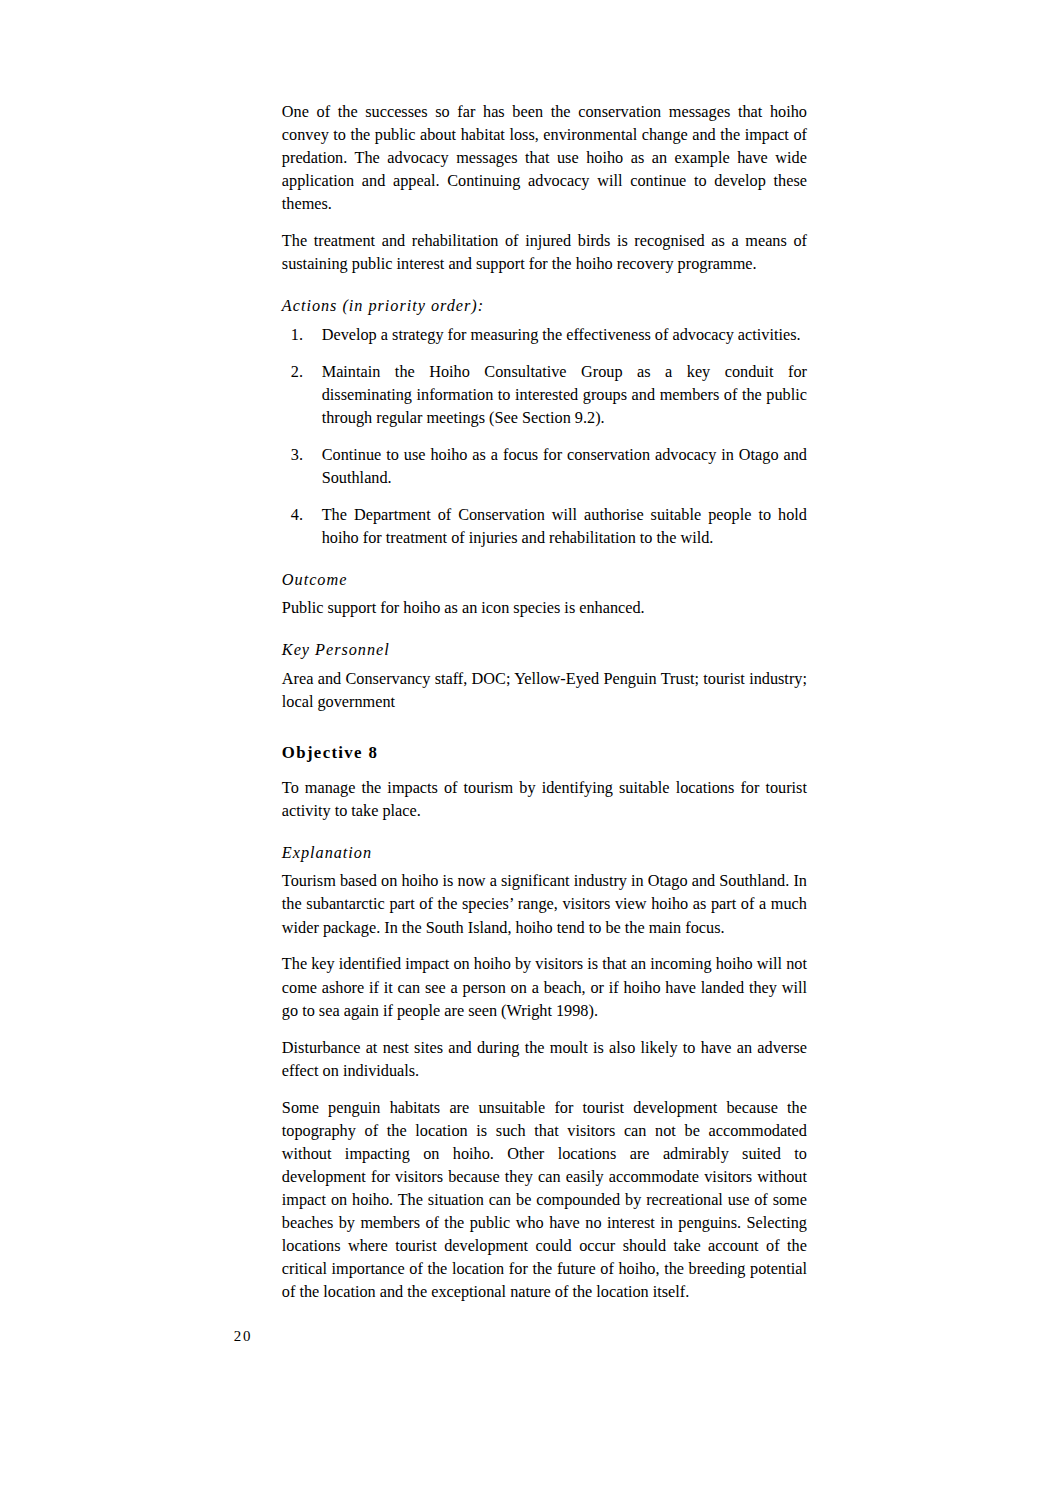One of the successes so far has been the conservation messages that hoiho convey to the public about habitat loss, environmental change and the impact of predation. The advocacy messages that use hoiho as an example have wide application and appeal. Continuing advocacy will continue to develop these themes.
The treatment and rehabilitation of injured birds is recognised as a means of sustaining public interest and support for the hoiho recovery programme.
Actions (in priority order):
Develop a strategy for measuring the effectiveness of advocacy activities.
Maintain the Hoiho Consultative Group as a key conduit for disseminating information to interested groups and members of the public through regular meetings (See Section 9.2).
Continue to use hoiho as a focus for conservation advocacy in Otago and Southland.
The Department of Conservation will authorise suitable people to hold hoiho for treatment of injuries and rehabilitation to the wild.
Outcome
Public support for hoiho as an icon species is enhanced.
Key Personnel
Area and Conservancy staff, DOC; Yellow-Eyed Penguin Trust; tourist industry; local government
Objective 8
To manage the impacts of tourism by identifying suitable locations for tourist activity to take place.
Explanation
Tourism based on hoiho is now a significant industry in Otago and Southland. In the subantarctic part of the species’ range, visitors view hoiho as part of a much wider package. In the South Island, hoiho tend to be the main focus.
The key identified impact on hoiho by visitors is that an incoming hoiho will not come ashore if it can see a person on a beach, or if hoiho have landed they will go to sea again if people are seen (Wright 1998).
Disturbance at nest sites and during the moult is also likely to have an adverse effect on individuals.
Some penguin habitats are unsuitable for tourist development because the topography of the location is such that visitors can not be accommodated without impacting on hoiho. Other locations are admirably suited to development for visitors because they can easily accommodate visitors without impact on hoiho. The situation can be compounded by recreational use of some beaches by members of the public who have no interest in penguins. Selecting locations where tourist development could occur should take account of the critical importance of the location for the future of hoiho, the breeding potential of the location and the exceptional nature of the location itself.
20